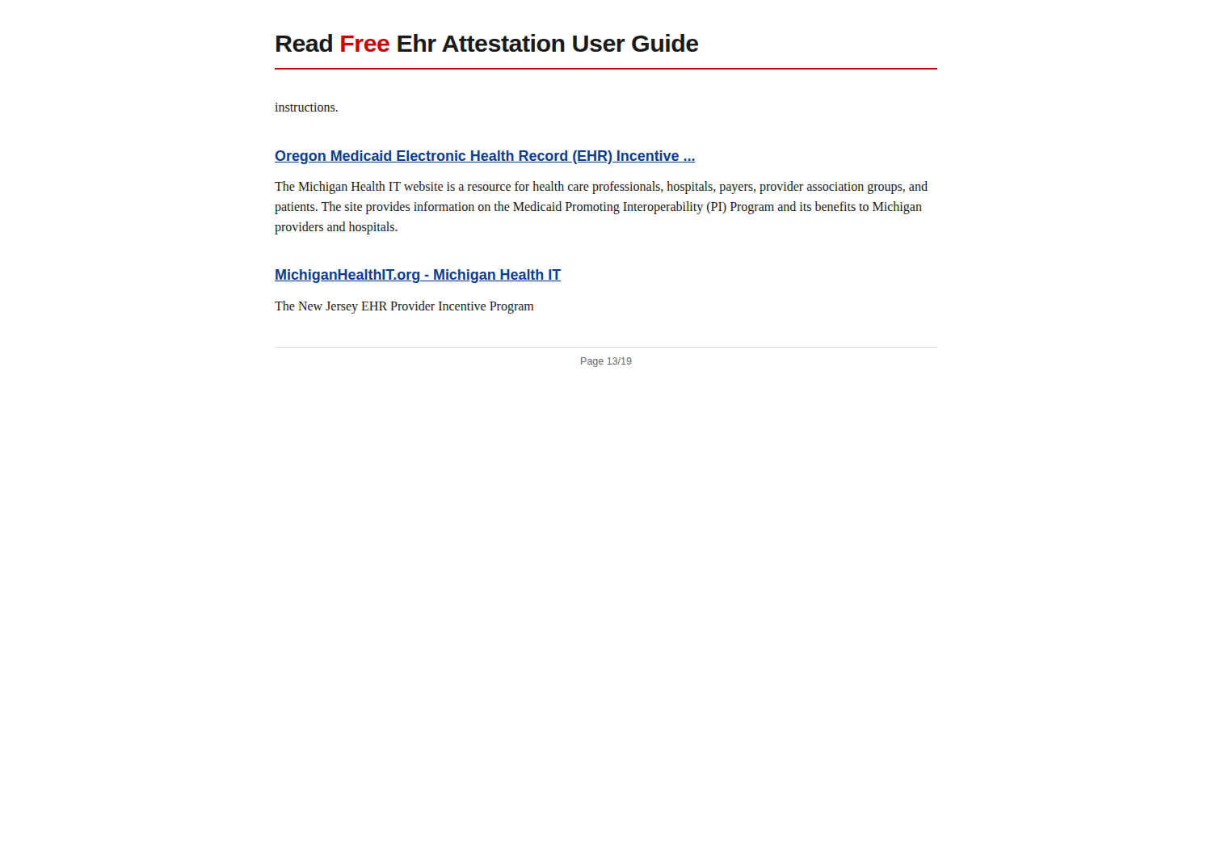Read Free Ehr Attestation User Guide
instructions.
Oregon Medicaid Electronic Health Record (EHR) Incentive ...
The Michigan Health IT website is a resource for health care professionals, hospitals, payers, provider association groups, and patients. The site provides information on the Medicaid Promoting Interoperability (PI) Program and its benefits to Michigan providers and hospitals.
MichiganHealthIT.org - Michigan Health IT
The New Jersey EHR Provider Incentive Program
Page 13/19